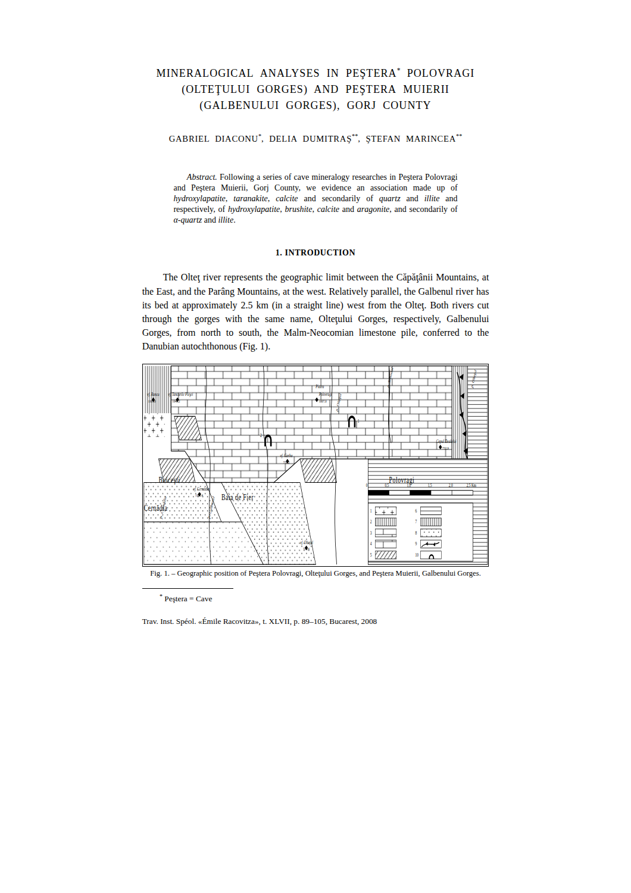Mineralogical analyses in Peştera* Polovragi
(Olteţului Gorges) and Peştera Muierii
(Galbenului Gorges), Gorj County
Gabriel Diaconu*, Delia Dumitraş**, Ştefan Marincea**
Abstract. Following a series of cave mineralogy researches in Peştera Polovragi and Peştera Muierii, Gorj County, we evidence an association made up of hydroxylapatite, taranakite, calcite and secondarily of quartz and illite and respectively, of hydroxylapatite, brushite, calcite and aragonite, and secondarily of α-quartz and illite.
1. Introduction
The Olteţ river represents the geographic limit between the Căpăţânii Mountains, at the East, and the Parâng Mountains, at the west. Relatively parallel, the Galbenul river has its bed at approximately 2.5 km (in a straight line) west from the Olteţ. Both rivers cut through the gorges with the same name, Olteţului Gorges, respectively, Galbenului Gorges, from north to south, the Malm-Neocomian limestone pile, conferred to the Danubian autochthonous (Fig. 1).
1 2 vf. Runcu 1105,0 vf. Tancurile Pleşei 1048,2 Piatra Polovragi 1007,0 vf. Garba 751,2 Capul Dealului 732,9 vf. Cernădia 1105,4 vf. Olteţul 572,6 Buiceşti Cernădia Baia de Fier Polovragi p. Cernădia p. Galbenul p. Olteţul p. Sohodol p. Olteţul 0 0,5 1,0 1,5 2,0 2,5 Km 1 2 3 4 5 6 7 8 9 10
Fig. 1. – Geographic position of Peştera Polovragi, Olteţului Gorges, and Peştera Muierii, Galbenului Gorges.
* Peştera = Cave
Trav. Inst. Spéol. «Émile Racovitza», t. XLVII, p. 89–105, Bucarest, 2008